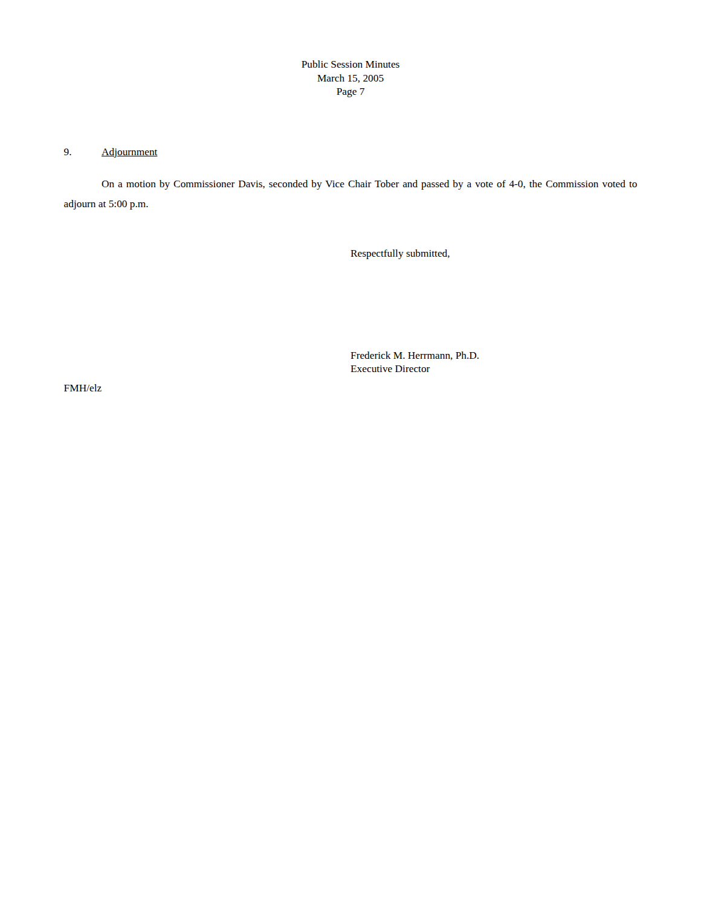Public Session Minutes
March 15, 2005
Page 7
9. Adjournment
On a motion by Commissioner Davis, seconded by Vice Chair Tober and passed by a vote of 4-0, the Commission voted to adjourn at 5:00 p.m.
Respectfully submitted,
Frederick M. Herrmann, Ph.D.
Executive Director
FMH/elz